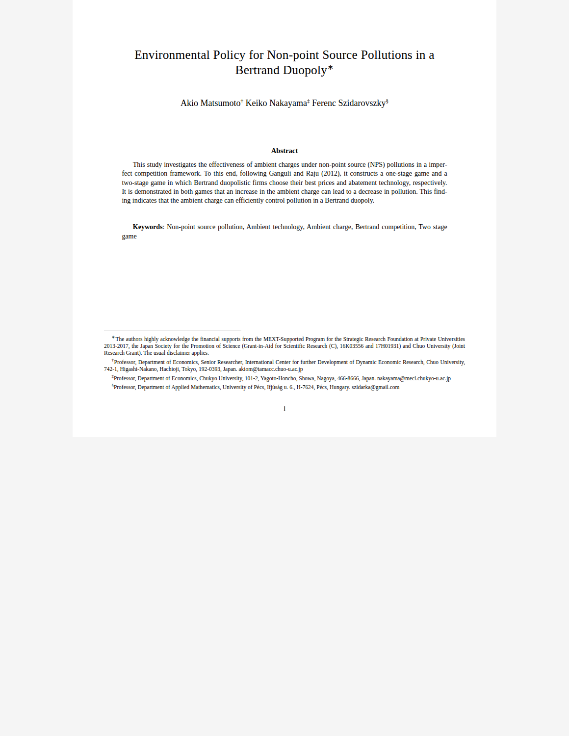Environmental Policy for Non-point Source Pollutions in a
Bertrand Duopoly∗
Akio Matsumoto† Keiko Nakayama‡ Ferenc Szidarovszky§
Abstract
This study investigates the effectiveness of ambient charges under non-point source (NPS) pollutions in a imperfect competition framework. To this end, following Ganguli and Raju (2012), it constructs a one-stage game and a two-stage game in which Bertrand duopolistic firms choose their best prices and abatement technology, respectively. It is demonstrated in both games that an increase in the ambient charge can lead to a decrease in pollution. This finding indicates that the ambient charge can efficiently control pollution in a Bertrand duopoly.
Keywords: Non-point source pollution, Ambient technology, Ambient charge, Bertrand competition, Two stage game
∗The authors highly acknowledge the financial supports from the MEXT-Supported Program for the Strategic Research Foundation at Private Universities 2013-2017, the Japan Society for the Promotion of Science (Grant-in-Aid for Scientific Research (C), 16K03556 and 17H01931) and Chuo University (Joint Research Grant). The usual disclaimer applies.
†Professor, Department of Economics, Senior Researcher, International Center for further Development of Dynamic Economic Research, Chuo University, 742-1, Higashi-Nakano, Hachioji, Tokyo, 192-0393, Japan. akiom@tamacc.chuo-u.ac.jp
‡Professor, Department of Economics, Chukyo University, 101-2, Yagoto-Honcho, Showa, Nagoya, 466-8666, Japan. nakayama@mecl.chukyo-u.ac.jp
§Professor, Department of Applied Mathematics, University of Pécs, Ifjúság u. 6., H-7624, Pécs, Hungary. szidarka@gmail.com
1